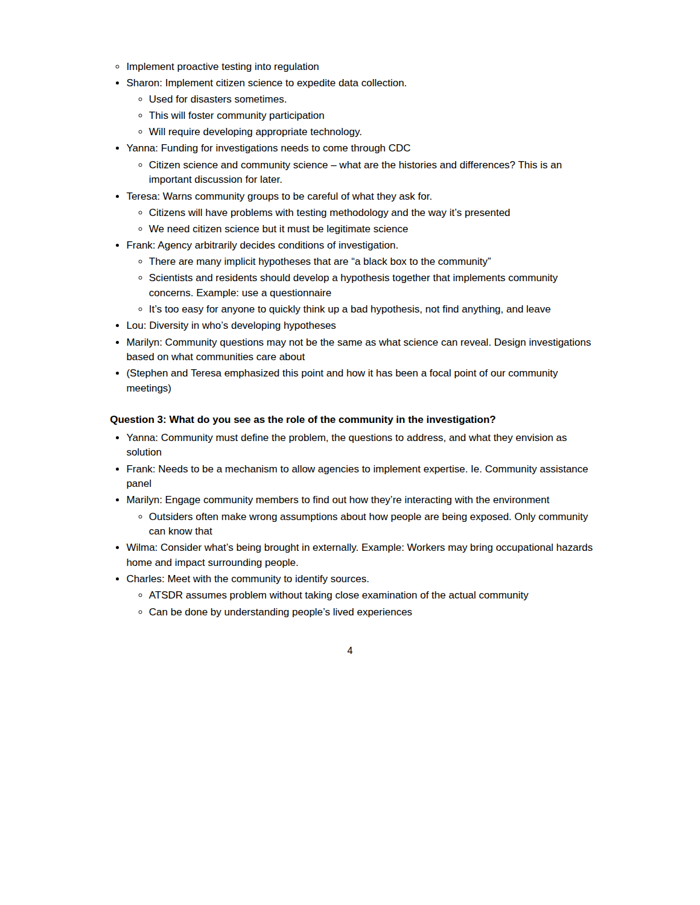Implement proactive testing into regulation
Sharon: Implement citizen science to expedite data collection.
Used for disasters sometimes.
This will foster community participation
Will require developing appropriate technology.
Yanna: Funding for investigations needs to come through CDC
Citizen science and community science – what are the histories and differences? This is an important discussion for later.
Teresa: Warns community groups to be careful of what they ask for.
Citizens will have problems with testing methodology and the way it’s presented
We need citizen science but it must be legitimate science
Frank: Agency arbitrarily decides conditions of investigation.
There are many implicit hypotheses that are “a black box to the community”
Scientists and residents should develop a hypothesis together that implements community concerns. Example: use a questionnaire
It’s too easy for anyone to quickly think up a bad hypothesis, not find anything, and leave
Lou: Diversity in who’s developing hypotheses
Marilyn: Community questions may not be the same as what science can reveal. Design investigations based on what communities care about
(Stephen and Teresa emphasized this point and how it has been a focal point of our community meetings)
Question 3: What do you see as the role of the community in the investigation?
Yanna: Community must define the problem, the questions to address, and what they envision as solution
Frank: Needs to be a mechanism to allow agencies to implement expertise. Ie. Community assistance panel
Marilyn: Engage community members to find out how they’re interacting with the environment
Outsiders often make wrong assumptions about how people are being exposed. Only community can know that
Wilma: Consider what’s being brought in externally. Example: Workers may bring occupational hazards home and impact surrounding people.
Charles: Meet with the community to identify sources.
ATSDR assumes problem without taking close examination of the actual community
Can be done by understanding people’s lived experiences
4